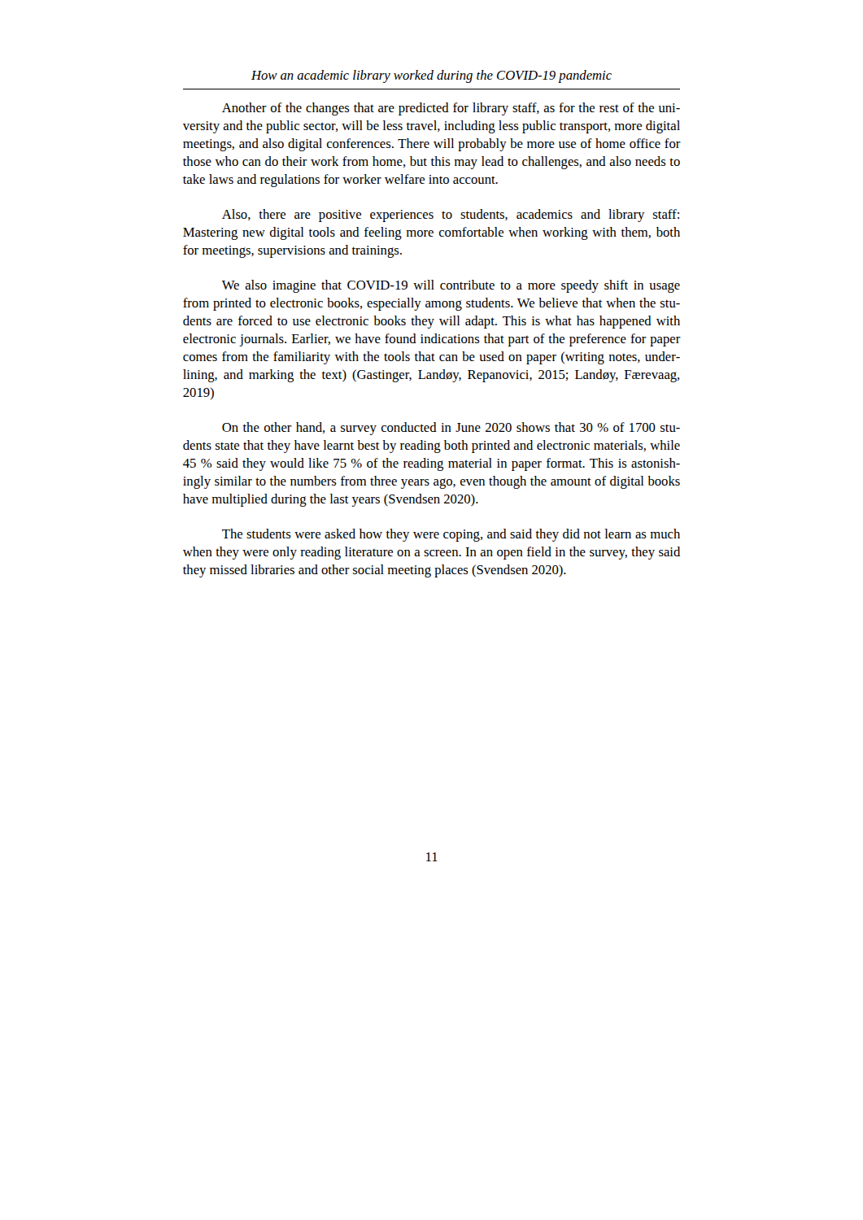How an academic library worked during the COVID-19 pandemic
Another of the changes that are predicted for library staff, as for the rest of the university and the public sector, will be less travel, including less public transport, more digital meetings, and also digital conferences. There will probably be more use of home office for those who can do their work from home, but this may lead to challenges, and also needs to take laws and regulations for worker welfare into account.
Also, there are positive experiences to students, academics and library staff: Mastering new digital tools and feeling more comfortable when working with them, both for meetings, supervisions and trainings.
We also imagine that COVID-19 will contribute to a more speedy shift in usage from printed to electronic books, especially among students. We believe that when the students are forced to use electronic books they will adapt. This is what has happened with electronic journals. Earlier, we have found indications that part of the preference for paper comes from the familiarity with the tools that can be used on paper (writing notes, underlining, and marking the text) (Gastinger, Landøy, Repanovici, 2015; Landøy, Færevaag, 2019)
On the other hand, a survey conducted in June 2020 shows that 30 % of 1700 students state that they have learnt best by reading both printed and electronic materials, while 45 % said they would like 75 % of the reading material in paper format. This is astonishingly similar to the numbers from three years ago, even though the amount of digital books have multiplied during the last years (Svendsen 2020).
The students were asked how they were coping, and said they did not learn as much when they were only reading literature on a screen. In an open field in the survey, they said they missed libraries and other social meeting places (Svendsen 2020).
11